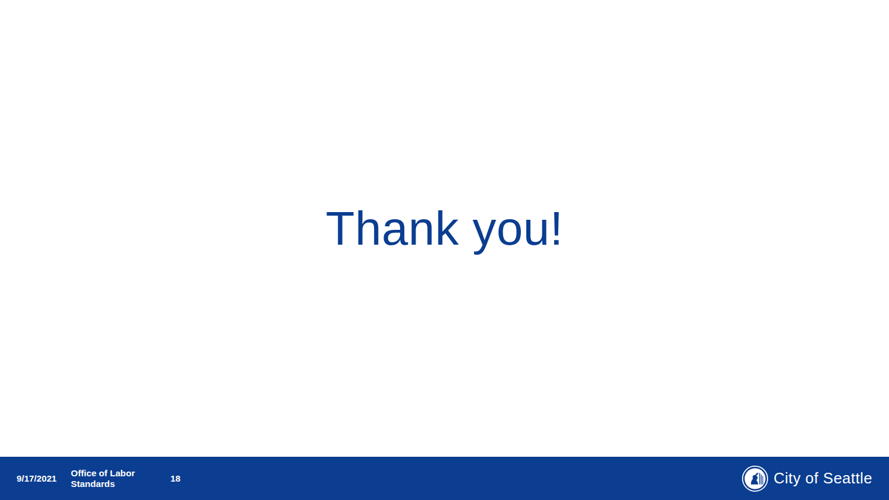Thank you!
9/17/2021 Office of Labor Standards 18
City of Seattle